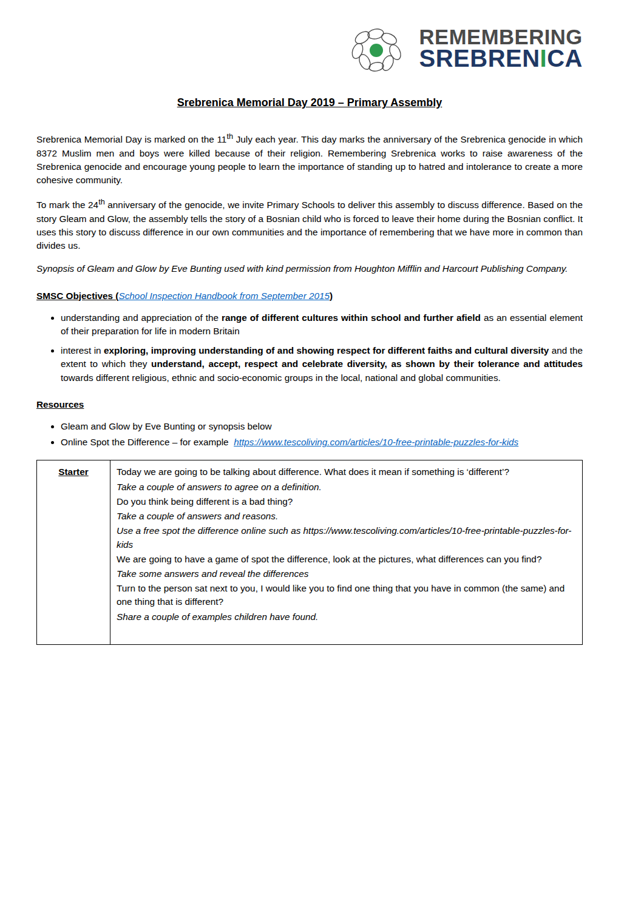REMEMBERING SREBRENICA
Srebrenica Memorial Day 2019 – Primary Assembly
Srebrenica Memorial Day is marked on the 11th July each year. This day marks the anniversary of the Srebrenica genocide in which 8372 Muslim men and boys were killed because of their religion. Remembering Srebrenica works to raise awareness of the Srebrenica genocide and encourage young people to learn the importance of standing up to hatred and intolerance to create a more cohesive community.
To mark the 24th anniversary of the genocide, we invite Primary Schools to deliver this assembly to discuss difference. Based on the story Gleam and Glow, the assembly tells the story of a Bosnian child who is forced to leave their home during the Bosnian conflict. It uses this story to discuss difference in our own communities and the importance of remembering that we have more in common than divides us.
Synopsis of Gleam and Glow by Eve Bunting used with kind permission from Houghton Mifflin and Harcourt Publishing Company.
SMSC Objectives (School Inspection Handbook from September 2015)
understanding and appreciation of the range of different cultures within school and further afield as an essential element of their preparation for life in modern Britain
interest in exploring, improving understanding of and showing respect for different faiths and cultural diversity and the extent to which they understand, accept, respect and celebrate diversity, as shown by their tolerance and attitudes towards different religious, ethnic and socio-economic groups in the local, national and global communities.
Resources
Gleam and Glow by Eve Bunting or synopsis below
Online Spot the Difference – for example https://www.tescoliving.com/articles/10-free-printable-puzzles-for-kids
| Starter | Today we are going to be talking about difference. What does it mean if something is ‘different’? Take a couple of answers to agree on a definition. Do you think being different is a bad thing? Take a couple of answers and reasons. Use a free spot the difference online such as https://www.tescoliving.com/articles/10-free-printable-puzzles-for-kids We are going to have a game of spot the difference, look at the pictures, what differences can you find? Take some answers and reveal the differences Turn to the person sat next to you, I would like you to find one thing that you have in common (the same) and one thing that is different? Share a couple of examples children have found. |